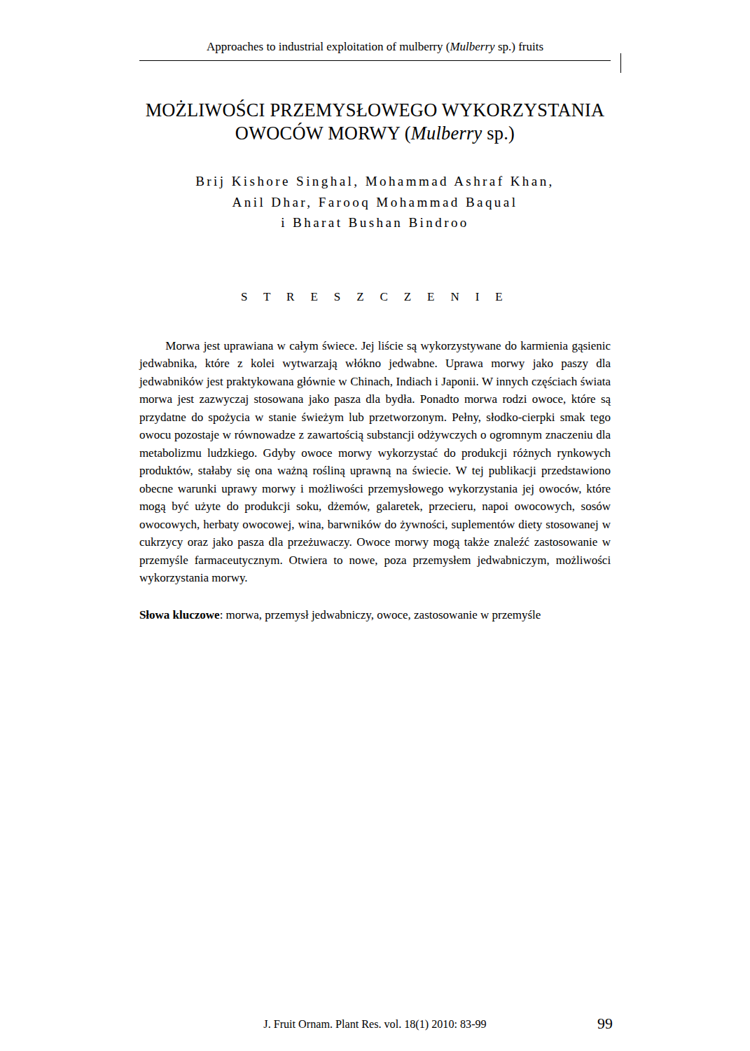Approaches to industrial exploitation of mulberry (Mulberry sp.) fruits
MOŻLIWOŚCI PRZEMYSŁOWEGO WYKORZYSTANIA
OWOCÓW MORWY (Mulberry sp.)
Brij Kishore Singhal, Mohammad Ashraf Khan,
Anil Dhar, Farooq Mohammad Baqual
i Bharat Bushan Bindroo
S T R E S Z C Z E N I E
Morwa jest uprawiana w całym świece. Jej liście są wykorzystywane do karmienia gąsienic jedwabnika, które z kolei wytwarzają włókno jedwabne. Uprawa morwy jako paszy dla jedwabników jest praktykowana głównie w Chinach, Indiach i Japonii. W innych częściach świata morwa jest zazwyczaj stosowana jako pasza dla bydła. Ponadto morwa rodzi owoce, które są przydatne do spożycia w stanie świeżym lub przetworzonym. Pełny, słodko-cierpki smak tego owocu pozostaje w równowadze z zawartością substancji odżywczych o ogromnym znaczeniu dla metabolizmu ludzkiego. Gdyby owoce morwy wykorzystać do produkcji różnych rynkowych produktów, stałaby się ona ważną rośliną uprawną na świecie. W tej publikacji przedstawiono obecne warunki uprawy morwy i możliwości przemysłowego wykorzystania jej owoców, które mogą być użyte do produkcji soku, dżemów, galaretek, przecieru, napoi owocowych, sosów owocowych, herbaty owocowej, wina, barwników do żywności, suplementów diety stosowanej w cukrzycy oraz jako pasza dla przeżuwaczy. Owoce morwy mogą także znaleźć zastosowanie w przemyśle farmaceutycznym. Otwiera to nowe, poza przemysłem jedwabniczym, możliwości wykorzystania morwy.
Słowa kluczowe: morwa, przemysł jedwabniczy, owoce, zastosowanie w przemyśle
J. Fruit Ornam. Plant Res. vol. 18(1) 2010: 83-99
99